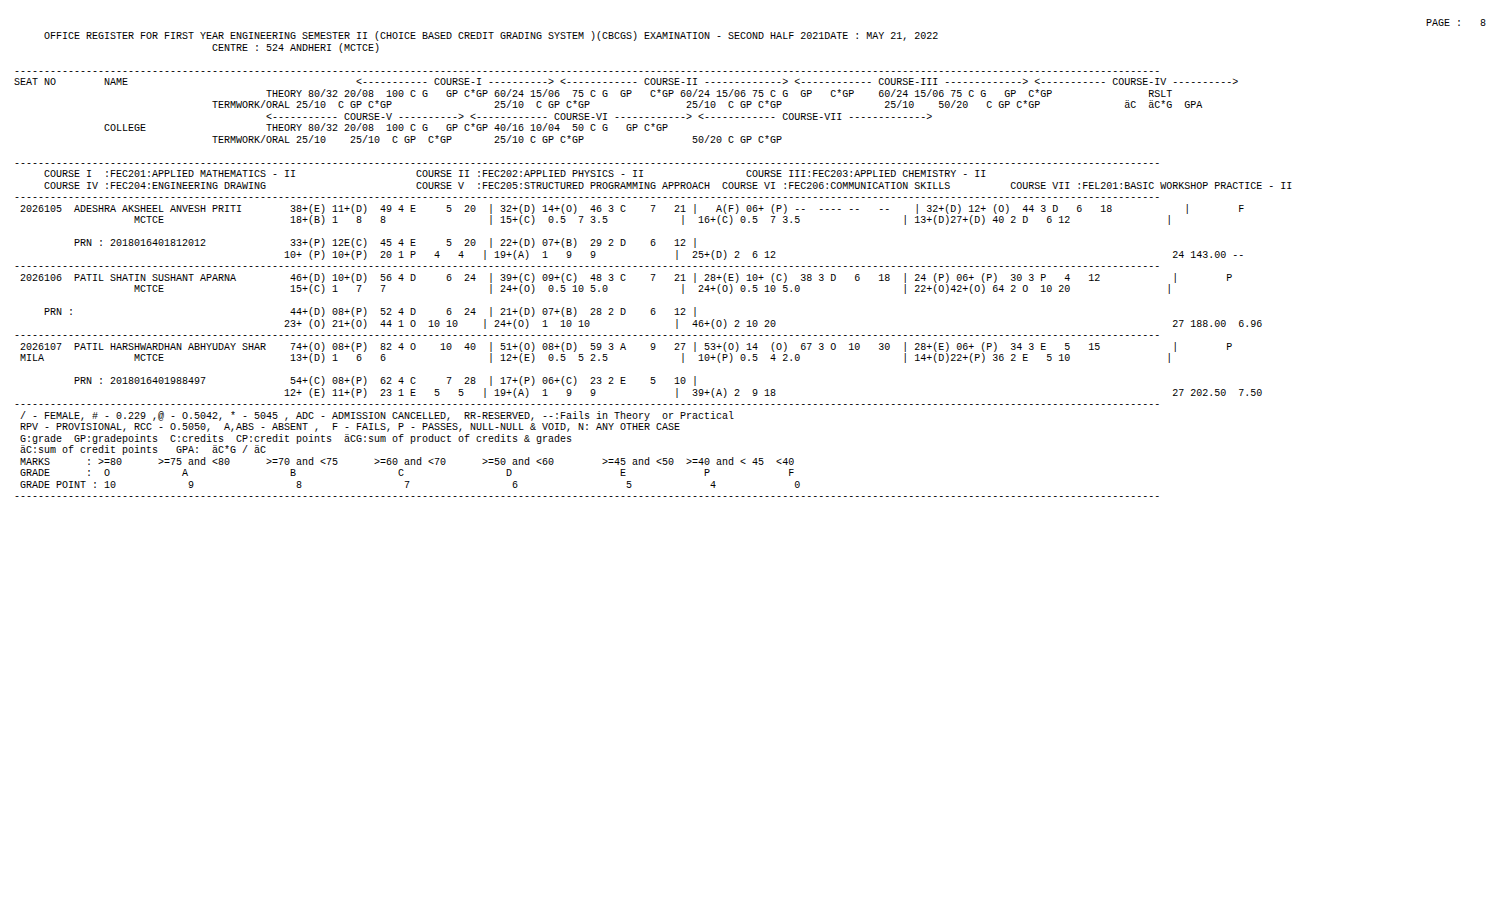PAGE : 8
     OFFICE REGISTER FOR FIRST YEAR ENGINEERING SEMESTER II (CHOICE BASED CREDIT GRADING SYSTEM )(CBCGS) EXAMINATION - SECOND HALF 2021DATE : MAY 21, 2022
                                 CENTRE : 524 ANDHERI (MCTCE)

-----------------------------------------------------------------------------------------------------------------------------------------------------------------------------------------------
SEAT NO        NAME                                      <----------- COURSE-I ----------> <------------ COURSE-II -------------> <------------ COURSE-III -------------> <----------- COURSE-IV ---------->
                                          THEORY 80/32 20/08  100 C G   GP C*GP 60/24 15/06  75 C G  GP   C*GP 60/24 15/06 75 C G  GP   C*GP    60/24 15/06 75 C G   GP  C*GP                RSLT
                                 TERMWORK/ORAL 25/10  C GP C*GP                 25/10  C GP C*GP                25/10  C GP C*GP                 25/10    50/20   C GP C*GP              äC  äC*G  GPA
                                          <----------- COURSE-V ----------> <------------ COURSE-VI ------------> <------------ COURSE-VII ------------->
               COLLEGE                    THEORY 80/32 20/08  100 C G   GP C*GP 40/16 10/04  50 C G   GP C*GP
                                 TERMWORK/ORAL 25/10    25/10  C GP  C*GP       25/10 C GP C*GP                  50/20 C GP C*GP

-----------------------------------------------------------------------------------------------------------------------------------------------------------------------------------------------
     COURSE I  :FEC201:APPLIED MATHEMATICS - II                    COURSE II :FEC202:APPLIED PHYSICS - II                 COURSE III:FEC203:APPLIED CHEMISTRY - II
     COURSE IV :FEC204:ENGINEERING DRAWING                         COURSE V  :FEC205:STRUCTURED PROGRAMMING APPROACH  COURSE VI :FEC206:COMMUNICATION SKILLS          COURSE VII :FEL201:BASIC WORKSHOP PRACTICE - II
-----------------------------------------------------------------------------------------------------------------------------------------------------------------------------------------------
 2026105  ADESHRA AKSHEEL ANVESH PRITI        38+(E) 11+(D)  49 4 E     5  20  | 32+(D) 14+(O)  46 3 C    7   21 |   A(F) 06+ (P) --  ---- --   --    | 32+(D) 12+ (O)  44 3 D   6   18            |        F
                    MCTCE                     18+(B) 1   8   8                 | 15+(C)  0.5  7 3.5            |  16+(C) 0.5  7 3.5                 | 13+(D)27+(D) 40 2 D   6 12                |

          PRN : 2018016401812012              33+(P) 12E(C)  45 4 E     5  20  | 22+(D) 07+(B)  29 2 D    6   12 |
                                             10+ (P) 10+(P)  20 1 P   4   4   | 19+(A)  1   9   9             |  25+(D) 2  6 12                                                                  24 143.00 --
-----------------------------------------------------------------------------------------------------------------------------------------------------------------------------------------------
 2026106  PATIL SHATIN SUSHANT APARNA         46+(D) 10+(D)  56 4 D     6  24  | 39+(C) 09+(C)  48 3 C    7   21 | 28+(E) 10+ (C)  38 3 D   6   18  | 24 (P) 06+ (P)  30 3 P   4   12            |        P
                    MCTCE                     15+(C) 1   7   7                 | 24+(O)  0.5 10 5.0            |  24+(O) 0.5 10 5.0                 | 22+(O)42+(O) 64 2 O  10 20                |

     PRN :                                    44+(D) 08+(P)  52 4 D     6  24  | 21+(D) 07+(B)  28 2 D    6   12 |
                                             23+ (O) 21+(O)  44 1 O  10 10    | 24+(O)  1  10 10              |  46+(O) 2 10 20                                                                  27 188.00  6.96
-----------------------------------------------------------------------------------------------------------------------------------------------------------------------------------------------
 2026107  PATIL HARSHWARDHAN ABHYUDAY SHAR    74+(O) 08+(P)  82 4 O    10  40  | 51+(O) 08+(D)  59 3 A    9   27 | 53+(O) 14  (O)  67 3 O  10   30  | 28+(E) 06+ (P)  34 3 E   5   15            |        P
 MILA               MCTCE                     13+(D) 1   6   6                 | 12+(E)  0.5  5 2.5            |  10+(P) 0.5  4 2.0                 | 14+(D)22+(P) 36 2 E   5 10                |

          PRN : 2018016401988497              54+(C) 08+(P)  62 4 C     7  28  | 17+(P) 06+(C)  23 2 E    5   10 |
                                             12+ (E) 11+(P)  23 1 E   5   5   | 19+(A)  1   9   9             |  39+(A) 2  9 18                                                                  27 202.50  7.50
-----------------------------------------------------------------------------------------------------------------------------------------------------------------------------------------------
 / - FEMALE, # - 0.229 ,@ - O.5042, * - 5045 , ADC - ADMISSION CANCELLED,  RR-RESERVED, --:Fails in Theory  or Practical
 RPV - PROVISIONAL, RCC - O.5050,  A,ABS - ABSENT ,  F - FAILS, P - PASSES, NULL-NULL & VOID, N: ANY OTHER CASE
 G:grade  GP:gradepoints  C:credits  CP:credit points  äCG:sum of product of credits & grades
 äC:sum of credit points   GPA:  äC*G / äC
 MARKS      : >=80      >=75 and <80      >=70 and <75      >=60 and <70      >=50 and <60        >=45 and <50  >=40 and < 45  <40
 GRADE      :  O            A                 B                 C                 D                  E             P             F
 GRADE POINT : 10            9                 8                 7                 6                  5             4             0
-----------------------------------------------------------------------------------------------------------------------------------------------------------------------------------------------